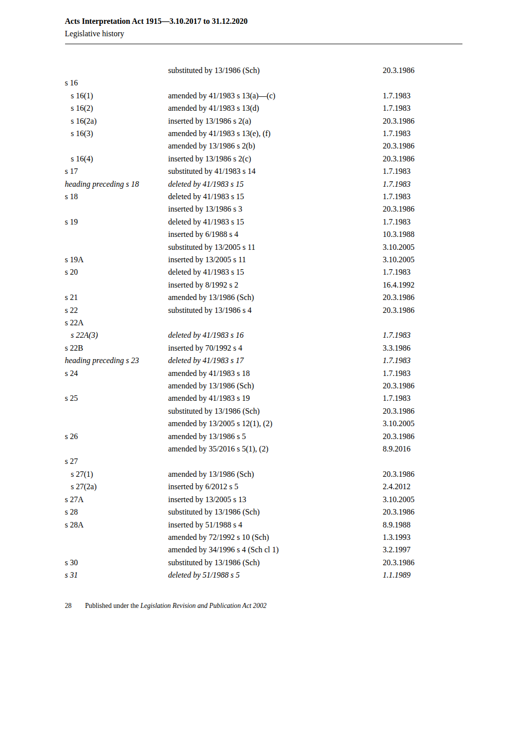Acts Interpretation Act 1915—3.10.2017 to 31.12.2020
Legislative history
| | substituted by 13/1986 (Sch) | 20.3.1986 |
| s 16 | | |
| s 16(1) | amended by 41/1983 s 13(a)—(c) | 1.7.1983 |
| s 16(2) | amended by 41/1983 s 13(d) | 1.7.1983 |
| s 16(2a) | inserted by 13/1986 s 2(a) | 20.3.1986 |
| s 16(3) | amended by 41/1983 s 13(e), (f) | 1.7.1983 |
| | amended by 13/1986 s 2(b) | 20.3.1986 |
| s 16(4) | inserted by 13/1986 s 2(c) | 20.3.1986 |
| s 17 | substituted by 41/1983 s 14 | 1.7.1983 |
| heading preceding s 18 | deleted by 41/1983 s 15 | 1.7.1983 |
| s 18 | deleted by 41/1983 s 15 | 1.7.1983 |
| | inserted by 13/1986 s 3 | 20.3.1986 |
| s 19 | deleted by 41/1983 s 15 | 1.7.1983 |
| | inserted by 6/1988 s 4 | 10.3.1988 |
| | substituted by 13/2005 s 11 | 3.10.2005 |
| s 19A | inserted by 13/2005 s 11 | 3.10.2005 |
| s 20 | deleted by 41/1983 s 15 | 1.7.1983 |
| | inserted by 8/1992 s 2 | 16.4.1992 |
| s 21 | amended by 13/1986 (Sch) | 20.3.1986 |
| s 22 | substituted by 13/1986 s 4 | 20.3.1986 |
| s 22A | | |
| s 22A(3) | deleted by 41/1983 s 16 | 1.7.1983 |
| s 22B | inserted by 70/1992 s 4 | 3.3.1986 |
| heading preceding s 23 | deleted by 41/1983 s 17 | 1.7.1983 |
| s 24 | amended by 41/1983 s 18 | 1.7.1983 |
| | amended by 13/1986 (Sch) | 20.3.1986 |
| s 25 | amended by 41/1983 s 19 | 1.7.1983 |
| | substituted by 13/1986 (Sch) | 20.3.1986 |
| | amended by 13/2005 s 12(1), (2) | 3.10.2005 |
| s 26 | amended by 13/1986 s 5 | 20.3.1986 |
| | amended by 35/2016 s 5(1), (2) | 8.9.2016 |
| s 27 | | |
| s 27(1) | amended by 13/1986 (Sch) | 20.3.1986 |
| s 27(2a) | inserted by 6/2012 s 5 | 2.4.2012 |
| s 27A | inserted by 13/2005 s 13 | 3.10.2005 |
| s 28 | substituted by 13/1986 (Sch) | 20.3.1986 |
| s 28A | inserted by 51/1988 s 4 | 8.9.1988 |
| | amended by 72/1992 s 10 (Sch) | 1.3.1993 |
| | amended by 34/1996 s 4 (Sch cl 1) | 3.2.1997 |
| s 30 | substituted by 13/1986 (Sch) | 20.3.1986 |
| s 31 | deleted by 51/1988 s 5 | 1.1.1989 |
28 Published under the Legislation Revision and Publication Act 2002